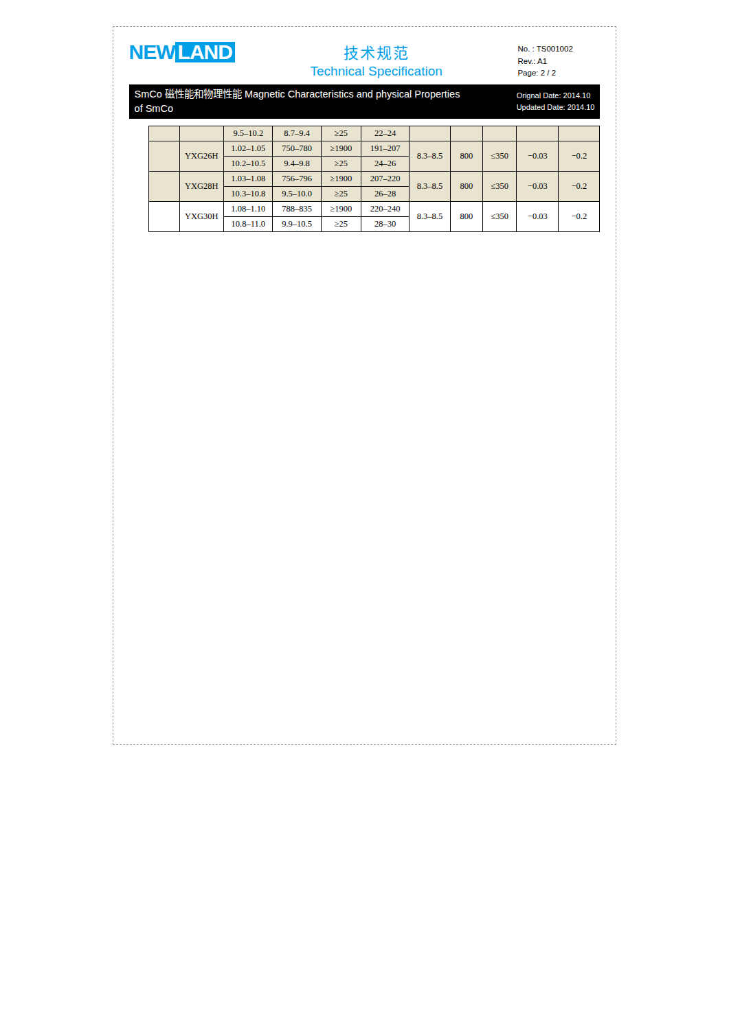NEWLAND
技术规范
Technical Specification
No. : TS001002
Rev.: A1
Page: 2 / 2
SmCo 磁性能和物理性能 Magnetic Characteristics and physical Properties of SmCo
Orignal Date: 2014.10
Updated Date: 2014.10
| | | 9.5–10.2 | 8.7–9.4 | ≥25 | 22–24 | | | | | |
| | YXG26H | 1.02–1.05 | 750–780 | ≥1900 | 191–207 | 8.3–8.5 | 800 | ≤350 | −0.03 | −0.2 |
| 10.2–10.5 | 9.4–9.8 | ≥25 | 24–26 |
| | YXG28H | 1.03–1.08 | 756–796 | ≥1900 | 207–220 | 8.3–8.5 | 800 | ≤350 | −0.03 | −0.2 |
| 10.3–10.8 | 9.5–10.0 | ≥25 | 26–28 |
| | YXG30H | 1.08–1.10 | 788–835 | ≥1900 | 220–240 | 8.3–8.5 | 800 | ≤350 | −0.03 | −0.2 |
| 10.8–11.0 | 9.9–10.5 | ≥25 | 28–30 |